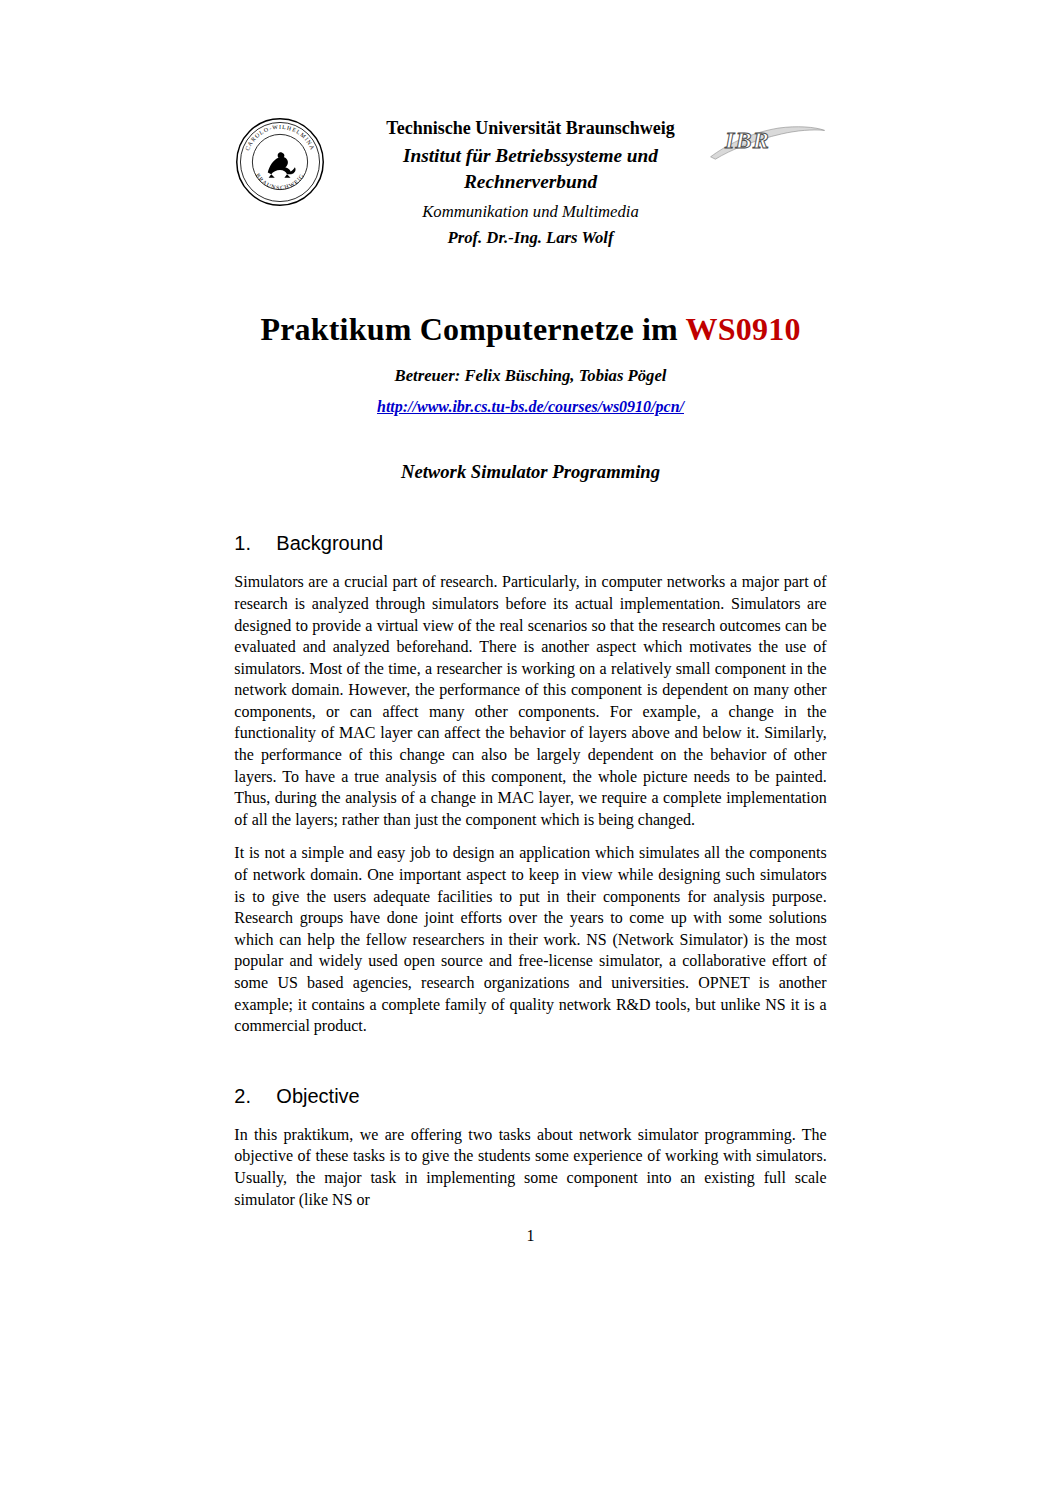CAROLO-WILHELMINA BRAUNSCHWEIG IBR
Technische Universität Braunschweig
Institut für Betriebssysteme und Rechnerverbund
Kommunikation und Multimedia
Prof. Dr.-Ing. Lars Wolf
Praktikum Computernetze im WS0910
Betreuer: Felix Büsching, Tobias Pögel
http://www.ibr.cs.tu-bs.de/courses/ws0910/pcn/
Network Simulator Programming
1. Background
Simulators are a crucial part of research. Particularly, in computer networks a major part of research is analyzed through simulators before its actual implementation. Simulators are designed to provide a virtual view of the real scenarios so that the research outcomes can be evaluated and analyzed beforehand. There is another aspect which motivates the use of simulators. Most of the time, a researcher is working on a relatively small component in the network domain. However, the performance of this component is dependent on many other components, or can affect many other components. For example, a change in the functionality of MAC layer can affect the behavior of layers above and below it. Similarly, the performance of this change can also be largely dependent on the behavior of other layers. To have a true analysis of this component, the whole picture needs to be painted. Thus, during the analysis of a change in MAC layer, we require a complete implementation of all the layers; rather than just the component which is being changed.
It is not a simple and easy job to design an application which simulates all the components of network domain. One important aspect to keep in view while designing such simulators is to give the users adequate facilities to put in their components for analysis purpose. Research groups have done joint efforts over the years to come up with some solutions which can help the fellow researchers in their work. NS (Network Simulator) is the most popular and widely used open source and free-license simulator, a collaborative effort of some US based agencies, research organizations and universities. OPNET is another example; it contains a complete family of quality network R&D tools, but unlike NS it is a commercial product.
2. Objective
In this praktikum, we are offering two tasks about network simulator programming. The objective of these tasks is to give the students some experience of working with simulators. Usually, the major task in implementing some component into an existing full scale simulator (like NS or
1